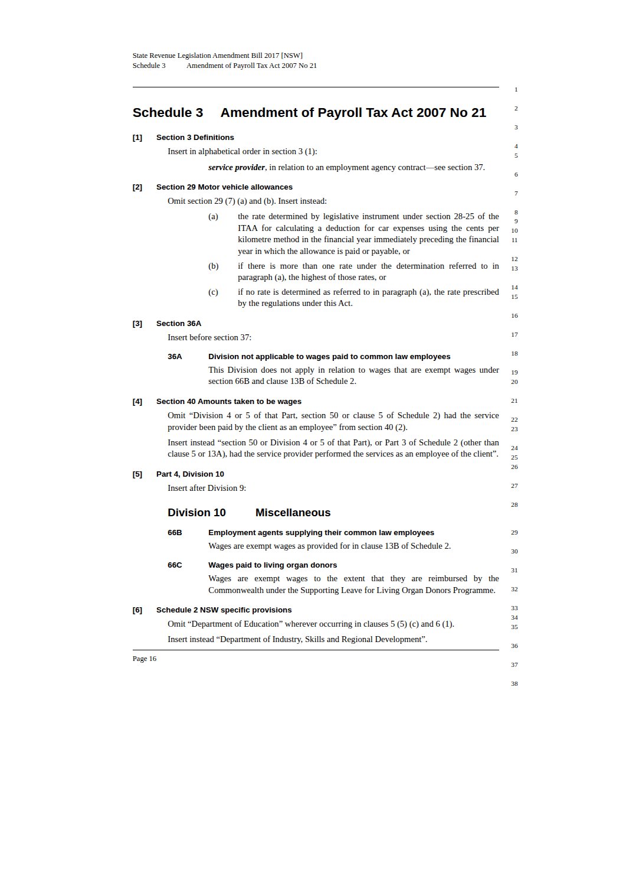State Revenue Legislation Amendment Bill 2017 [NSW]
Schedule 3 Amendment of Payroll Tax Act 2007 No 21
Schedule 3 Amendment of Payroll Tax Act 2007 No 21
[1] Section 3 Definitions
Insert in alphabetical order in section 3 (1):
service provider, in relation to an employment agency contract—see section 37.
[2] Section 29 Motor vehicle allowances
Omit section 29 (7) (a) and (b). Insert instead:
(a)
the rate determined by legislative instrument under section 28-25 of the ITAA for calculating a deduction for car expenses using the cents per kilometre method in the financial year immediately preceding the financial year in which the allowance is paid or payable, or
(b)
if there is more than one rate under the determination referred to in paragraph (a), the highest of those rates, or
(c)
if no rate is determined as referred to in paragraph (a), the rate prescribed by the regulations under this Act.
[3] Section 36A
Insert before section 37:
36A Division not applicable to wages paid to common law employees
This Division does not apply in relation to wages that are exempt wages under section 66B and clause 13B of Schedule 2.
[4] Section 40 Amounts taken to be wages
Omit “Division 4 or 5 of that Part, section 50 or clause 5 of Schedule 2) had the service provider been paid by the client as an employee” from section 40 (2).
Insert instead “section 50 or Division 4 or 5 of that Part), or Part 3 of Schedule 2 (other than clause 5 or 13A), had the service provider performed the services as an employee of the client”.
[5] Part 4, Division 10
Insert after Division 9:
Division 10 Miscellaneous
66B Employment agents supplying their common law employees
Wages are exempt wages as provided for in clause 13B of Schedule 2.
66C Wages paid to living organ donors
Wages are exempt wages to the extent that they are reimbursed by the Commonwealth under the Supporting Leave for Living Organ Donors Programme.
[6] Schedule 2 NSW specific provisions
Omit “Department of Education” wherever occurring in clauses 5 (5) (c) and 6 (1).
Insert instead “Department of Industry, Skills and Regional Development”.
1
2
3
4
5
6
7
8
9
10
11
12
13
14
15
16
17
18
19
20
21
22
23
24
25
26
27
28
29
30
31
32
33
34
35
36
37
38
Page 16